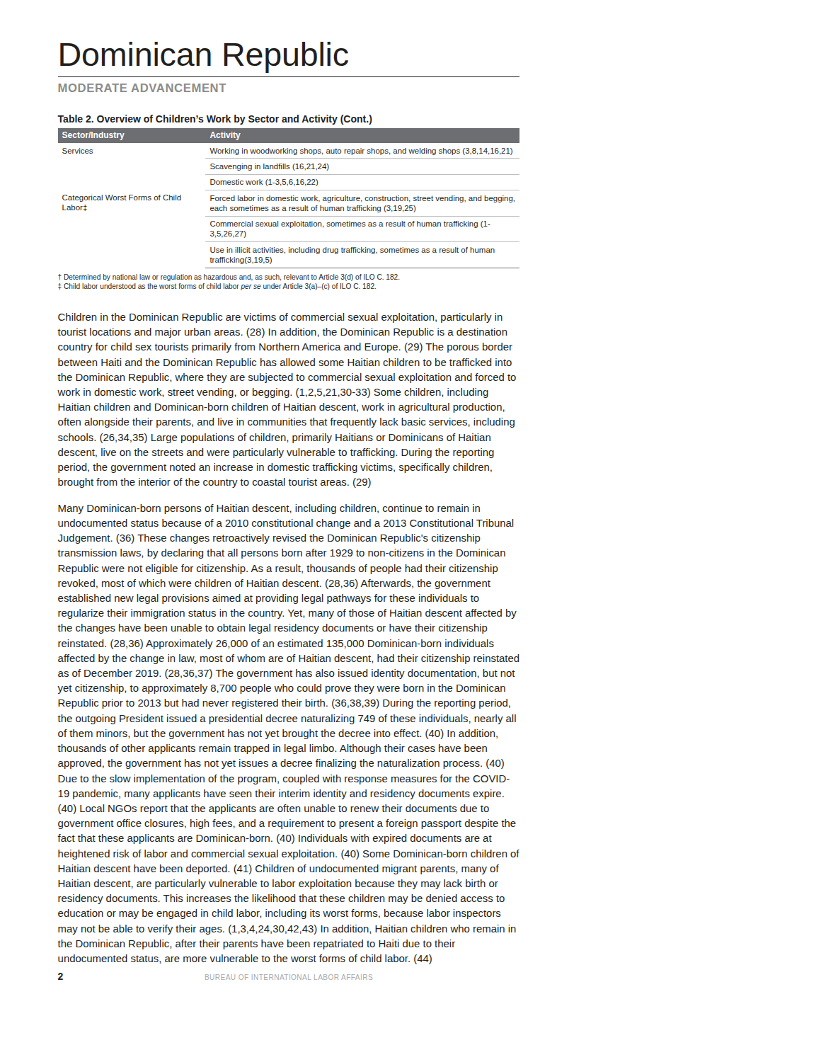Dominican Republic
MODERATE ADVANCEMENT
Table 2. Overview of Children’s Work by Sector and Activity (Cont.)
| Sector/Industry | Activity |
| --- | --- |
| Services | Working in woodworking shops, auto repair shops, and welding shops (3,8,14,16,21) |
| Scavenging in landfills (16,21,24) |
| Domestic work (1-3,5,6,16,22) |
| Categorical Worst Forms of Child Labor‡ | Forced labor in domestic work, agriculture, construction, street vending, and begging, each sometimes as a result of human trafficking (3,19,25) |
| Commercial sexual exploitation, sometimes as a result of human trafficking (1-3,5,26,27) |
| Use in illicit activities, including drug trafficking, sometimes as a result of human trafficking(3,19,5) |
† Determined by national law or regulation as hazardous and, as such, relevant to Article 3(d) of ILO C. 182.
‡ Child labor understood as the worst forms of child labor per se under Article 3(a)–(c) of ILO C. 182.
Children in the Dominican Republic are victims of commercial sexual exploitation, particularly in tourist locations and major urban areas. (28) In addition, the Dominican Republic is a destination country for child sex tourists primarily from Northern America and Europe. (29) The porous border between Haiti and the Dominican Republic has allowed some Haitian children to be trafficked into the Dominican Republic, where they are subjected to commercial sexual exploitation and forced to work in domestic work, street vending, or begging. (1,2,5,21,30-33) Some children, including Haitian children and Dominican-born children of Haitian descent, work in agricultural production, often alongside their parents, and live in communities that frequently lack basic services, including schools. (26,34,35) Large populations of children, primarily Haitians or Dominicans of Haitian descent, live on the streets and were particularly vulnerable to trafficking. During the reporting period, the government noted an increase in domestic trafficking victims, specifically children, brought from the interior of the country to coastal tourist areas. (29)
Many Dominican-born persons of Haitian descent, including children, continue to remain in undocumented status because of a 2010 constitutional change and a 2013 Constitutional Tribunal Judgement. (36) These changes retroactively revised the Dominican Republic's citizenship transmission laws, by declaring that all persons born after 1929 to non-citizens in the Dominican Republic were not eligible for citizenship. As a result, thousands of people had their citizenship revoked, most of which were children of Haitian descent. (28,36) Afterwards, the government established new legal provisions aimed at providing legal pathways for these individuals to regularize their immigration status in the country. Yet, many of those of Haitian descent affected by the changes have been unable to obtain legal residency documents or have their citizenship reinstated. (28,36) Approximately 26,000 of an estimated 135,000 Dominican-born individuals affected by the change in law, most of whom are of Haitian descent, had their citizenship reinstated as of December 2019. (28,36,37) The government has also issued identity documentation, but not yet citizenship, to approximately 8,700 people who could prove they were born in the Dominican Republic prior to 2013 but had never registered their birth. (36,38,39) During the reporting period, the outgoing President issued a presidential decree naturalizing 749 of these individuals, nearly all of them minors, but the government has not yet brought the decree into effect. (40) In addition, thousands of other applicants remain trapped in legal limbo. Although their cases have been approved, the government has not yet issues a decree finalizing the naturalization process. (40) Due to the slow implementation of the program, coupled with response measures for the COVID-19 pandemic, many applicants have seen their interim identity and residency documents expire. (40) Local NGOs report that the applicants are often unable to renew their documents due to government office closures, high fees, and a requirement to present a foreign passport despite the fact that these applicants are Dominican-born. (40) Individuals with expired documents are at heightened risk of labor and commercial sexual exploitation. (40) Some Dominican-born children of Haitian descent have been deported. (41) Children of undocumented migrant parents, many of Haitian descent, are particularly vulnerable to labor exploitation because they may lack birth or residency documents. This increases the likelihood that these children may be denied access to education or may be engaged in child labor, including its worst forms, because labor inspectors may not be able to verify their ages. (1,3,4,24,30,42,43) In addition, Haitian children who remain in the Dominican Republic, after their parents have been repatriated to Haiti due to their undocumented status, are more vulnerable to the worst forms of child labor. (44)
2
BUREAU OF INTERNATIONAL LABOR AFFAIRS